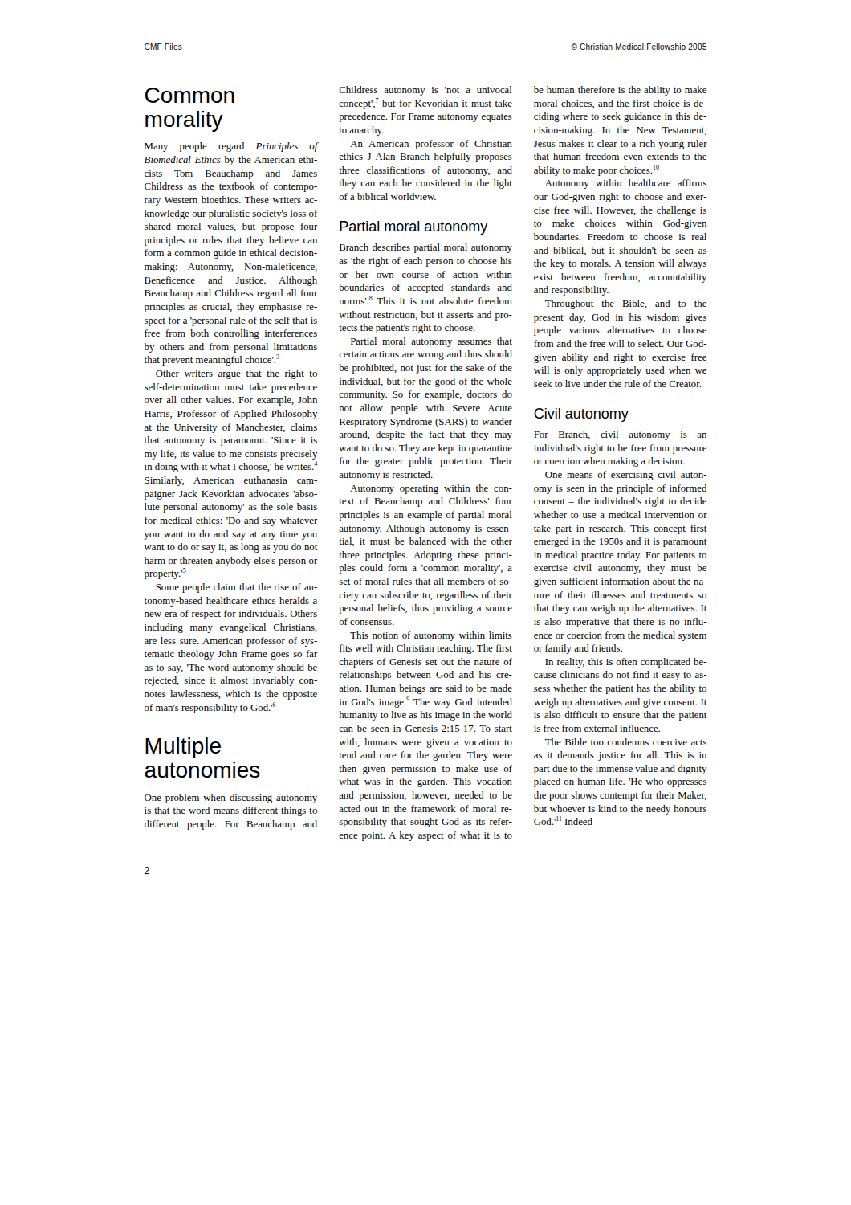CMF Files © Christian Medical Fellowship 2005
Common morality
Many people regard Principles of Biomedical Ethics by the American ethicists Tom Beauchamp and James Childress as the textbook of contemporary Western bioethics. These writers acknowledge our pluralistic society's loss of shared moral values, but propose four principles or rules that they believe can form a common guide in ethical decision-making: Autonomy, Non-maleficence, Beneficence and Justice. Although Beauchamp and Childress regard all four principles as crucial, they emphasise respect for a 'personal rule of the self that is free from both controlling interferences by others and from personal limitations that prevent meaningful choice'.3
Other writers argue that the right to self-determination must take precedence over all other values. For example, John Harris, Professor of Applied Philosophy at the University of Manchester, claims that autonomy is paramount. 'Since it is my life, its value to me consists precisely in doing with it what I choose,' he writes.4 Similarly, American euthanasia campaigner Jack Kevorkian advocates 'absolute personal autonomy' as the sole basis for medical ethics: 'Do and say whatever you want to do and say at any time you want to do or say it, as long as you do not harm or threaten anybody else's person or property.'5
Some people claim that the rise of autonomy-based healthcare ethics heralds a new era of respect for individuals. Others including many evangelical Christians, are less sure. American professor of systematic theology John Frame goes so far as to say, 'The word autonomy should be rejected, since it almost invariably connotes lawlessness, which is the opposite of man's responsibility to God.'6
Multiple autonomies
One problem when discussing autonomy is that the word means different things to different people. For Beauchamp and Childress autonomy is 'not a univocal concept',7 but for Kevorkian it must take precedence. For Frame autonomy equates to anarchy.
An American professor of Christian ethics J Alan Branch helpfully proposes three classifications of autonomy, and they can each be considered in the light of a biblical worldview.
Partial moral autonomy
Branch describes partial moral autonomy as 'the right of each person to choose his or her own course of action within boundaries of accepted standards and norms'.8 This it is not absolute freedom without restriction, but it asserts and protects the patient's right to choose.
Partial moral autonomy assumes that certain actions are wrong and thus should be prohibited, not just for the sake of the individual, but for the good of the whole community. So for example, doctors do not allow people with Severe Acute Respiratory Syndrome (SARS) to wander around, despite the fact that they may want to do so. They are kept in quarantine for the greater public protection. Their autonomy is restricted.
Autonomy operating within the context of Beauchamp and Childress' four principles is an example of partial moral autonomy. Although autonomy is essential, it must be balanced with the other three principles. Adopting these principles could form a 'common morality', a set of moral rules that all members of society can subscribe to, regardless of their personal beliefs, thus providing a source of consensus.
This notion of autonomy within limits fits well with Christian teaching. The first chapters of Genesis set out the nature of relationships between God and his creation. Human beings are said to be made in God's image.9 The way God intended humanity to live as his image in the world can be seen in Genesis 2:15-17. To start with, humans were given a vocation to tend and care for the garden. They were then given permission to make use of what was in the garden. This vocation and permission, however, needed to be acted out in the framework of moral responsibility that sought God as its reference point. A key aspect of what it is to be human therefore is the ability to make moral choices, and the first choice is deciding where to seek guidance in this decision-making. In the New Testament, Jesus makes it clear to a rich young ruler that human freedom even extends to the ability to make poor choices.10
Autonomy within healthcare affirms our God-given right to choose and exercise free will. However, the challenge is to make choices within God-given boundaries. Freedom to choose is real and biblical, but it shouldn't be seen as the key to morals. A tension will always exist between freedom, accountability and responsibility.
Throughout the Bible, and to the present day, God in his wisdom gives people various alternatives to choose from and the free will to select. Our God-given ability and right to exercise free will is only appropriately used when we seek to live under the rule of the Creator.
Civil autonomy
For Branch, civil autonomy is an individual's right to be free from pressure or coercion when making a decision.
One means of exercising civil autonomy is seen in the principle of informed consent – the individual's right to decide whether to use a medical intervention or take part in research. This concept first emerged in the 1950s and it is paramount in medical practice today. For patients to exercise civil autonomy, they must be given sufficient information about the nature of their illnesses and treatments so that they can weigh up the alternatives. It is also imperative that there is no influence or coercion from the medical system or family and friends.
In reality, this is often complicated because clinicians do not find it easy to assess whether the patient has the ability to weigh up alternatives and give consent. It is also difficult to ensure that the patient is free from external influence.
The Bible too condemns coercive acts as it demands justice for all. This is in part due to the immense value and dignity placed on human life. 'He who oppresses the poor shows contempt for their Maker, but whoever is kind to the needy honours God.'11 Indeed
2